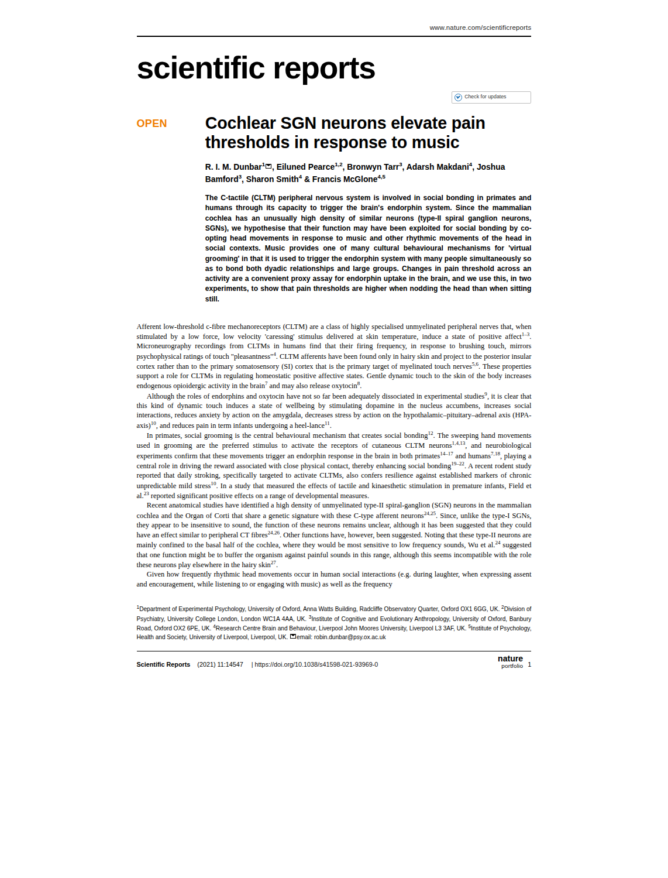www.nature.com/scientificreports
scientific reports
Check for updates
OPEN
Cochlear SGN neurons elevate pain thresholds in response to music
R. I. M. Dunbar1 , Eiluned Pearce1,2, Bronwyn Tarr3, Adarsh Makdani4, Joshua Bamford3, Sharon Smith4 & Francis McGlone4,5
The C-tactile (CLTM) peripheral nervous system is involved in social bonding in primates and humans through its capacity to trigger the brain's endorphin system. Since the mammalian cochlea has an unusually high density of similar neurons (type-II spiral ganglion neurons, SGNs), we hypothesise that their function may have been exploited for social bonding by co-opting head movements in response to music and other rhythmic movements of the head in social contexts. Music provides one of many cultural behavioural mechanisms for 'virtual grooming' in that it is used to trigger the endorphin system with many people simultaneously so as to bond both dyadic relationships and large groups. Changes in pain threshold across an activity are a convenient proxy assay for endorphin uptake in the brain, and we use this, in two experiments, to show that pain thresholds are higher when nodding the head than when sitting still.
Afferent low-threshold c-fibre mechanoreceptors (CLTM) are a class of highly specialised unmyelinated peripheral nerves that, when stimulated by a low force, low velocity 'caressing' stimulus delivered at skin temperature, induce a state of positive affect1–3. Microneurography recordings from CLTMs in humans find that their firing frequency, in response to brushing touch, mirrors psychophysical ratings of touch "pleasantness"4. CLTM afferents have been found only in hairy skin and project to the posterior insular cortex rather than to the primary somatosensory (SI) cortex that is the primary target of myelinated touch nerves5,6. These properties support a role for CLTMs in regulating homeostatic positive affective states. Gentle dynamic touch to the skin of the body increases endogenous opioidergic activity in the brain7 and may also release oxytocin8.
Although the roles of endorphins and oxytocin have not so far been adequately dissociated in experimental studies9, it is clear that this kind of dynamic touch induces a state of wellbeing by stimulating dopamine in the nucleus accumbens, increases social interactions, reduces anxiety by action on the amygdala, decreases stress by action on the hypothalamic–pituitary–adrenal axis (HPA-axis)10, and reduces pain in term infants undergoing a heel-lance11.
In primates, social grooming is the central behavioural mechanism that creates social bonding12. The sweeping hand movements used in grooming are the preferred stimulus to activate the receptors of cutaneous CLTM neurons1,4,13, and neurobiological experiments confirm that these movements trigger an endorphin response in the brain in both primates14–17 and humans7,18, playing a central role in driving the reward associated with close physical contact, thereby enhancing social bonding19–22. A recent rodent study reported that daily stroking, specifically targeted to activate CLTMs, also confers resilience against established markers of chronic unpredictable mild stress10. In a study that measured the effects of tactile and kinaesthetic stimulation in premature infants, Field et al.23 reported significant positive effects on a range of developmental measures.
Recent anatomical studies have identified a high density of unmyelinated type-II spiral-ganglion (SGN) neurons in the mammalian cochlea and the Organ of Corti that share a genetic signature with these C-type afferent neurons24,25. Since, unlike the type-I SGNs, they appear to be insensitive to sound, the function of these neurons remains unclear, although it has been suggested that they could have an effect similar to peripheral CT fibres24,26. Other functions have, however, been suggested. Noting that these type-II neurons are mainly confined to the basal half of the cochlea, where they would be most sensitive to low frequency sounds, Wu et al.24 suggested that one function might be to buffer the organism against painful sounds in this range, although this seems incompatible with the role these neurons play elsewhere in the hairy skin27.
Given how frequently rhythmic head movements occur in human social interactions (e.g. during laughter, when expressing assent and encouragement, while listening to or engaging with music) as well as the frequency
1Department of Experimental Psychology, University of Oxford, Anna Watts Building, Radcliffe Observatory Quarter, Oxford OX1 6GG, UK. 2Division of Psychiatry, University College London, London WC1A 4AA, UK. 3Institute of Cognitive and Evolutionary Anthropology, University of Oxford, Banbury Road, Oxford OX2 6PE, UK. 4Research Centre Brain and Behaviour, Liverpool John Moores University, Liverpool L3 3AF, UK. 5Institute of Psychology, Health and Society, University of Liverpool, Liverpool, UK. email: robin.dunbar@psy.ox.ac.uk
Scientific Reports (2021) 11:14547
| https://doi.org/10.1038/s41598-021-93969-0
natureportfolio
1